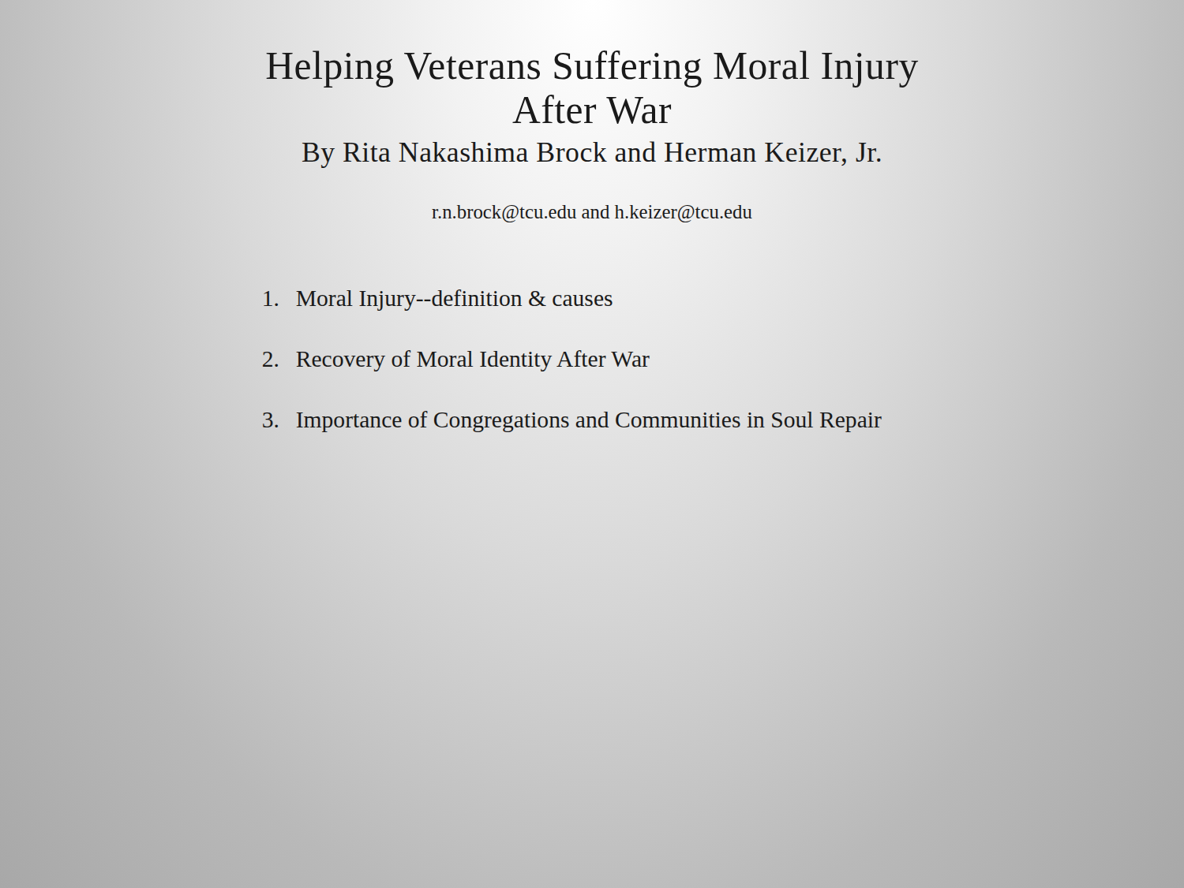Helping Veterans Suffering Moral Injury After War By Rita Nakashima Brock and Herman Keizer, Jr.
r.n.brock@tcu.edu and h.keizer@tcu.edu
Moral Injury--definition & causes
Recovery of Moral Identity After War
Importance of Congregations and Communities in Soul Repair